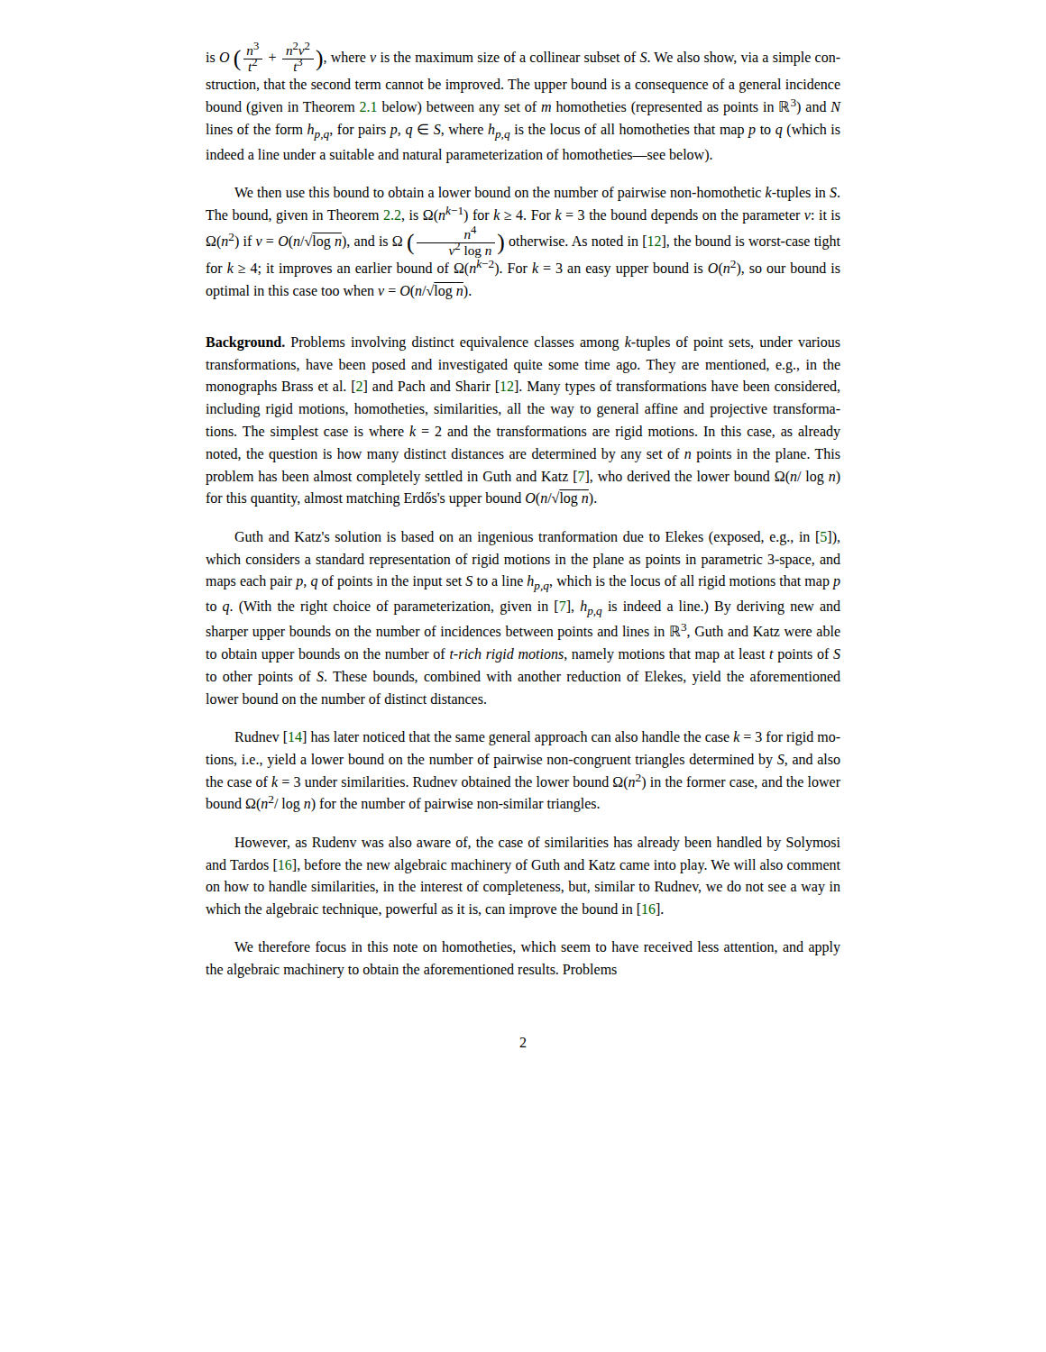is O (n3 t2 + n2ν2 t3), where ν is the maximum size of a collinear subset of S. We also show, via a simple construction, that the second term cannot be improved. The upper bound is a consequence of a general incidence bound (given in Theorem 2.1 below) between any set of m homotheties (represented as points in ℝ3) and N lines of the form hp,q, for pairs p, q ∈ S, where hp,q is the locus of all homotheties that map p to q (which is indeed a line under a suitable and natural parameterization of homotheties—see below).
We then use this bound to obtain a lower bound on the number of pairwise non-homothetic k-tuples in S. The bound, given in Theorem 2.2, is Ω(nk−1) for k ≥ 4. For k = 3 the bound depends on the parameter ν: it is Ω(n2) if ν = O(n/√log n), and is Ω (n4 ν2 log n) otherwise. As noted in [12], the bound is worst-case tight for k ≥ 4; it improves an earlier bound of Ω(nk−2). For k = 3 an easy upper bound is O(n2), so our bound is optimal in this case too when ν = O(n/√log n).
Background. Problems involving distinct equivalence classes among k-tuples of point sets, under various transformations, have been posed and investigated quite some time ago. They are mentioned, e.g., in the monographs Brass et al. [2] and Pach and Sharir [12]. Many types of transformations have been considered, including rigid motions, homotheties, similarities, all the way to general affine and projective transformations. The simplest case is where k = 2 and the transformations are rigid motions. In this case, as already noted, the question is how many distinct distances are determined by any set of n points in the plane. This problem has been almost completely settled in Guth and Katz [7], who derived the lower bound Ω(n/ log n) for this quantity, almost matching Erdős's upper bound O(n/√log n).
Guth and Katz's solution is based on an ingenious tranformation due to Elekes (exposed, e.g., in [5]), which considers a standard representation of rigid motions in the plane as points in parametric 3-space, and maps each pair p, q of points in the input set S to a line hp,q, which is the locus of all rigid motions that map p to q. (With the right choice of parameterization, given in [7], hp,q is indeed a line.) By deriving new and sharper upper bounds on the number of incidences between points and lines in ℝ3, Guth and Katz were able to obtain upper bounds on the number of t-rich rigid motions, namely motions that map at least t points of S to other points of S. These bounds, combined with another reduction of Elekes, yield the aforementioned lower bound on the number of distinct distances.
Rudnev [14] has later noticed that the same general approach can also handle the case k = 3 for rigid motions, i.e., yield a lower bound on the number of pairwise non-congruent triangles determined by S, and also the case of k = 3 under similarities. Rudnev obtained the lower bound Ω(n2) in the former case, and the lower bound Ω(n2/ log n) for the number of pairwise non-similar triangles.
However, as Rudenv was also aware of, the case of similarities has already been handled by Solymosi and Tardos [16], before the new algebraic machinery of Guth and Katz came into play. We will also comment on how to handle similarities, in the interest of completeness, but, similar to Rudnev, we do not see a way in which the algebraic technique, powerful as it is, can improve the bound in [16].
We therefore focus in this note on homotheties, which seem to have received less attention, and apply the algebraic machinery to obtain the aforementioned results. Problems
2